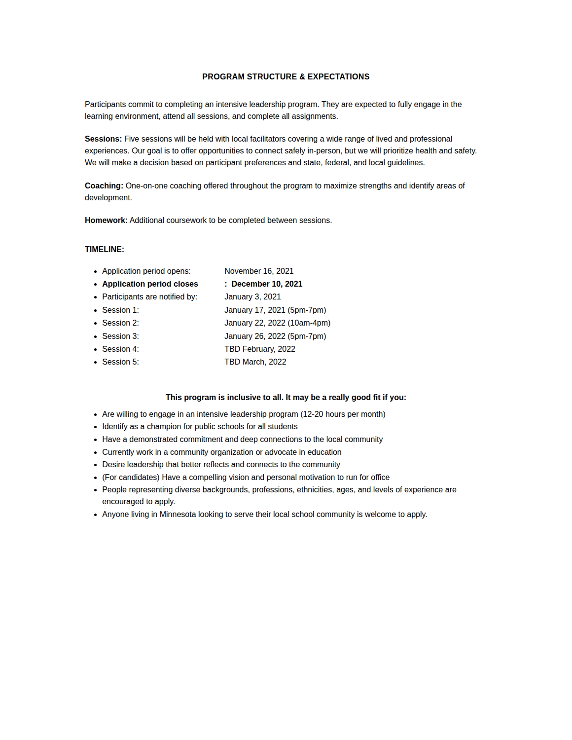PROGRAM STRUCTURE & EXPECTATIONS
Participants commit to completing an intensive leadership program. They are expected to fully engage in the learning environment, attend all sessions, and complete all assignments.
Sessions: Five sessions will be held with local facilitators covering a wide range of lived and professional experiences. Our goal is to offer opportunities to connect safely in-person, but we will prioritize health and safety. We will make a decision based on participant preferences and state, federal, and local guidelines.
Coaching: One-on-one coaching offered throughout the program to maximize strengths and identify areas of development.
Homework: Additional coursework to be completed between sessions.
TIMELINE:
Application period opens: November 16, 2021
Application period closes: December 10, 2021
Participants are notified by: January 3, 2021
Session 1: January 17, 2021 (5pm-7pm)
Session 2: January 22, 2022 (10am-4pm)
Session 3: January 26, 2022 (5pm-7pm)
Session 4: TBD February, 2022
Session 5: TBD March, 2022
This program is inclusive to all. It may be a really good fit if you:
Are willing to engage in an intensive leadership program (12-20 hours per month)
Identify as a champion for public schools for all students
Have a demonstrated commitment and deep connections to the local community
Currently work in a community organization or advocate in education
Desire leadership that better reflects and connects to the community
(For candidates) Have a compelling vision and personal motivation to run for office
People representing diverse backgrounds, professions, ethnicities, ages, and levels of experience are encouraged to apply.
Anyone living in Minnesota looking to serve their local school community is welcome to apply.